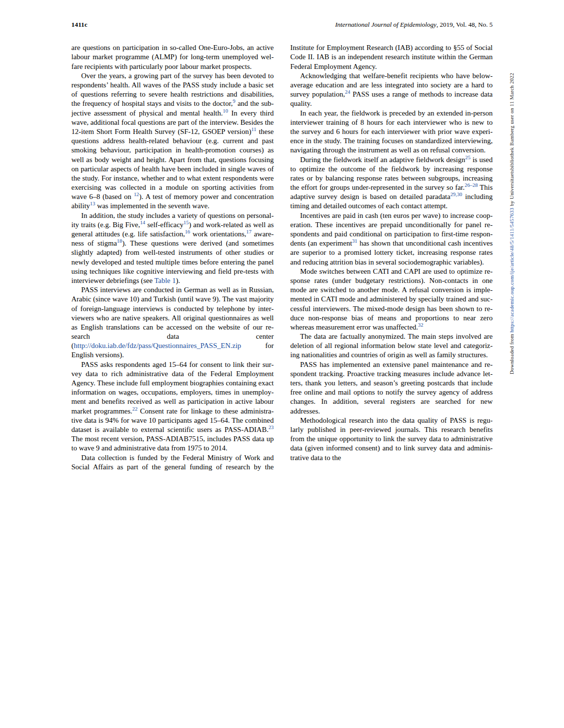1411c
International Journal of Epidemiology, 2019, Vol. 48, No. 5
Downloaded from https://academic.oup.com/ije/article/48/5/1411/5457633 by Universitaetsbibliothek Bamberg user on 11 March 2022
are questions on participation in so-called One-Euro-Jobs, an active labour market programme (ALMP) for long-term unemployed welfare recipients with particularly poor labour market prospects.
Over the years, a growing part of the survey has been devoted to respondents’ health. All waves of the PASS study include a basic set of questions referring to severe health restrictions and disabilities, the frequency of hospital stays and visits to the doctor,9 and the subjective assessment of physical and mental health.10 In every third wave, additional focal questions are part of the interview. Besides the 12-item Short Form Health Survey (SF-12, GSOEP version)11 these questions address health-related behaviour (e.g. current and past smoking behaviour, participation in health-promotion courses) as well as body weight and height. Apart from that, questions focusing on particular aspects of health have been included in single waves of the study. For instance, whether and to what extent respondents were exercising was collected in a module on sporting activities from wave 6–8 (based on 12). A test of memory power and concentration ability13 was implemented in the seventh wave.
In addition, the study includes a variety of questions on personality traits (e.g. Big Five,14 self-efficacy15) and work-related as well as general attitudes (e.g. life satisfaction,16 work orientations,17 awareness of stigma18). These questions were derived (and sometimes slightly adapted) from well-tested instruments of other studies or newly developed and tested multiple times before entering the panel using techniques like cognitive interviewing and field pre-tests with interviewer debriefings (see Table 1).
PASS interviews are conducted in German as well as in Russian, Arabic (since wave 10) and Turkish (until wave 9). The vast majority of foreign-language interviews is conducted by telephone by interviewers who are native speakers. All original questionnaires as well as English translations can be accessed on the website of our research data center (http://doku.iab.de/fdz/pass/Questionnaires_PASS_EN.zip for English versions).
PASS asks respondents aged 15–64 for consent to link their survey data to rich administrative data of the Federal Employment Agency. These include full employment biographies containing exact information on wages, occupations, employers, times in unemployment and benefits received as well as participation in active labour market programmes.22 Consent rate for linkage to these administrative data is 94% for wave 10 participants aged 15–64. The combined dataset is available to external scientific users as PASS-ADIAB.23 The most recent version, PASS-ADIAB7515, includes PASS data up to wave 9 and administrative data from 1975 to 2014.
Data collection is funded by the Federal Ministry of Work and Social Affairs as part of the general funding of research by the Institute for Employment Research (IAB) according to §55 of Social Code II. IAB is an independent research institute within the German Federal Employment Agency.
Acknowledging that welfare-benefit recipients who have below-average education and are less integrated into society are a hard to survey population,24 PASS uses a range of methods to increase data quality.
In each year, the fieldwork is preceded by an extended in-person interviewer training of 8 hours for each interviewer who is new to the survey and 6 hours for each interviewer with prior wave experience in the study. The training focuses on standardized interviewing, navigating through the instrument as well as on refusal conversion.
During the fieldwork itself an adaptive fieldwork design25 is used to optimize the outcome of the fieldwork by increasing response rates or by balancing response rates between subgroups, increasing the effort for groups under-represented in the survey so far.26–28 This adaptive survey design is based on detailed paradata29,30 including timing and detailed outcomes of each contact attempt.
Incentives are paid in cash (ten euros per wave) to increase cooperation. These incentives are prepaid unconditionally for panel respondents and paid conditional on participation to first-time respondents (an experiment31 has shown that unconditional cash incentives are superior to a promised lottery ticket, increasing response rates and reducing attrition bias in several sociodemographic variables).
Mode switches between CATI and CAPI are used to optimize response rates (under budgetary restrictions). Non-contacts in one mode are switched to another mode. A refusal conversion is implemented in CATI mode and administered by specially trained and successful interviewers. The mixed-mode design has been shown to reduce non-response bias of means and proportions to near zero whereas measurement error was unaffected.32
The data are factually anonymized. The main steps involved are deletion of all regional information below state level and categorizing nationalities and countries of origin as well as family structures.
PASS has implemented an extensive panel maintenance and respondent tracking. Proactive tracking measures include advance letters, thank you letters, and season’s greeting postcards that include free online and mail options to notify the survey agency of address changes. In addition, several registers are searched for new addresses.
Methodological research into the data quality of PASS is regularly published in peer-reviewed journals. This research benefits from the unique opportunity to link the survey data to administrative data (given informed consent) and to link survey data and administrative data to the